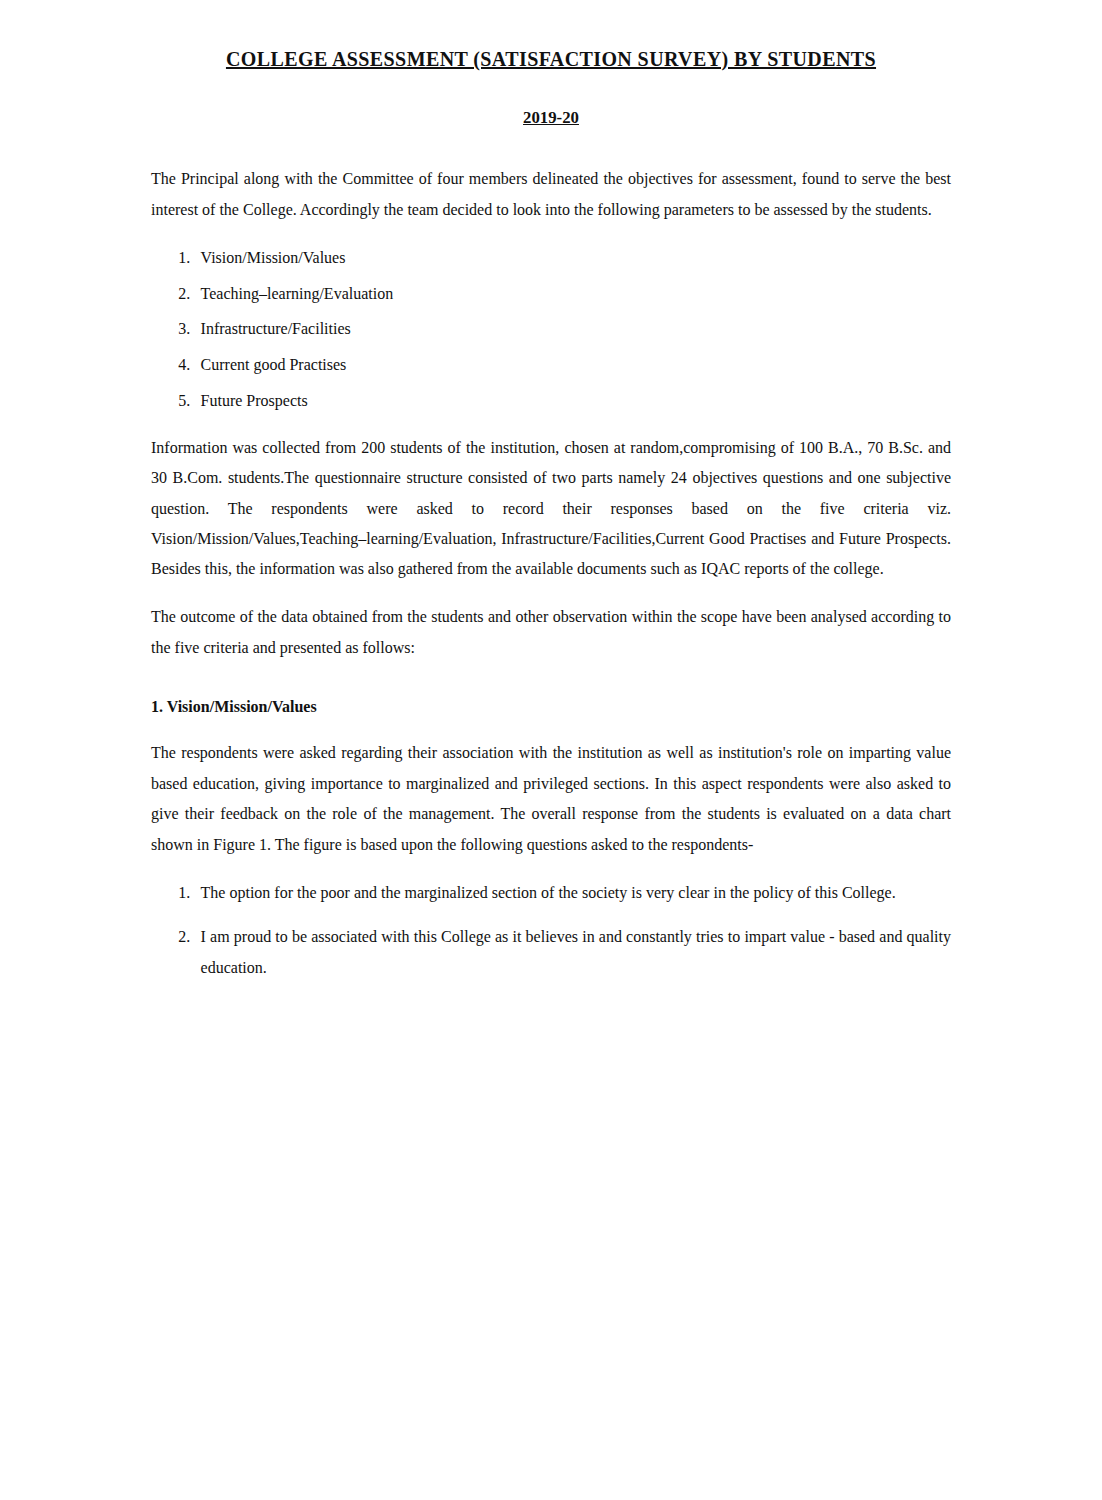College Assessment (Satisfaction Survey) by Students
2019-20
The Principal along with the Committee of four members delineated the objectives for assessment, found to serve the best interest of the College. Accordingly the team decided to look into the following parameters to be assessed by the students.
Vision/Mission/Values
Teaching–learning/Evaluation
Infrastructure/Facilities
Current good Practises
Future Prospects
Information was collected from 200 students of the institution, chosen at random,compromising of 100 B.A., 70 B.Sc. and 30 B.Com. students.The questionnaire structure consisted of two parts namely 24 objectives questions and one subjective question. The respondents were asked to record their responses based on the five criteria viz. Vision/Mission/Values,Teaching–learning/Evaluation, Infrastructure/Facilities,Current Good Practises and Future Prospects. Besides this, the information was also gathered from the available documents such as IQAC reports of the college.
The outcome of the data obtained from the students and other observation within the scope have been analysed according to the five criteria and presented as follows:
1. Vision/Mission/Values
The respondents were asked regarding their association with the institution as well as institution's role on imparting value based education, giving importance to marginalized and privileged sections. In this aspect respondents were also asked to give their feedback on the role of the management. The overall response from the students is evaluated on a data chart shown in Figure 1. The figure is based upon the following questions asked to the respondents-
The option for the poor and the marginalized section of the society is very clear in the policy of this College.
I am proud to be associated with this College as it believes in and constantly tries to impart value - based and quality education.